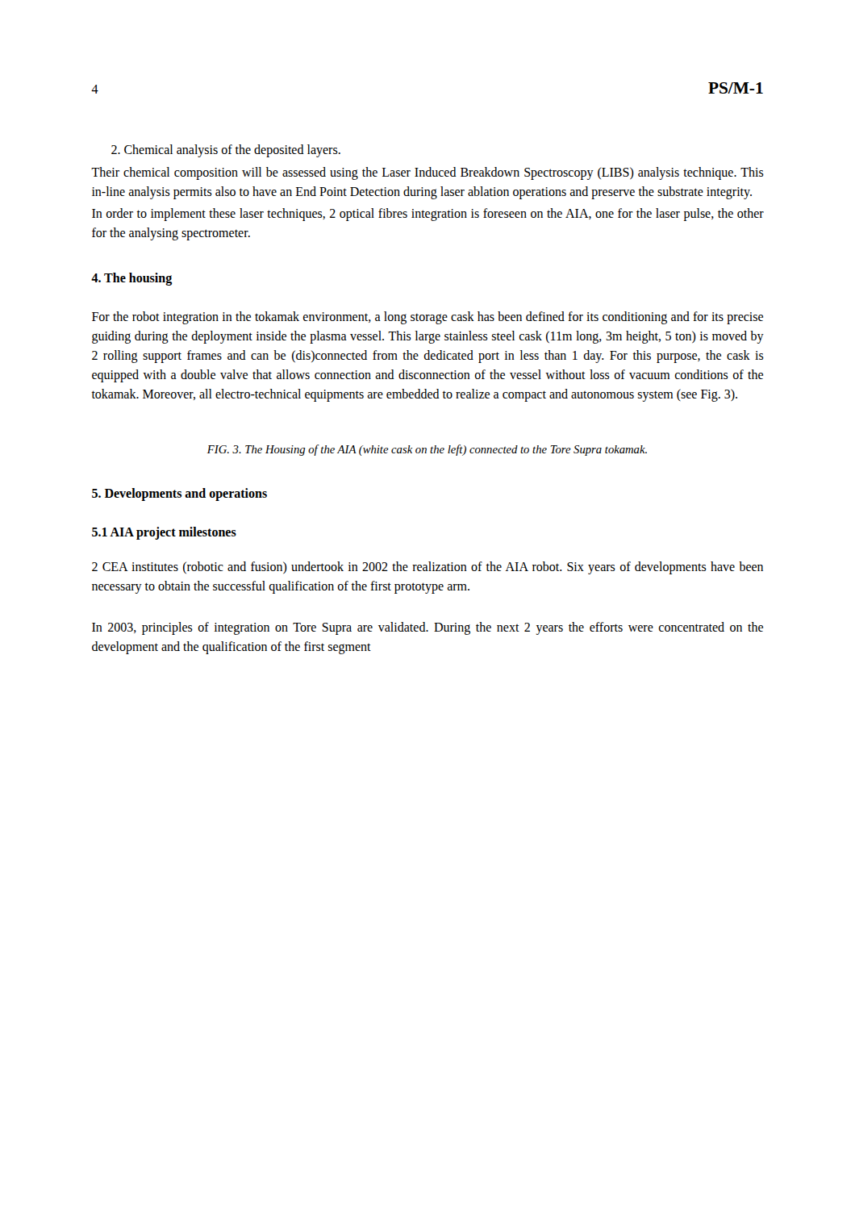4 PS/M-1
Chemical analysis of the deposited layers.
Their chemical composition will be assessed using the Laser Induced Breakdown Spectroscopy (LIBS) analysis technique. This in-line analysis permits also to have an End Point Detection during laser ablation operations and preserve the substrate integrity.
In order to implement these laser techniques, 2 optical fibres integration is foreseen on the AIA, one for the laser pulse, the other for the analysing spectrometer.
4. The housing
For the robot integration in the tokamak environment, a long storage cask has been defined for its conditioning and for its precise guiding during the deployment inside the plasma vessel. This large stainless steel cask (11m long, 3m height, 5 ton) is moved by 2 rolling support frames and can be (dis)connected from the dedicated port in less than 1 day. For this purpose, the cask is equipped with a double valve that allows connection and disconnection of the vessel without loss of vacuum conditions of the tokamak. Moreover, all electro-technical equipments are embedded to realize a compact and autonomous system (see Fig. 3).
FIG. 3. The Housing of the AIA (white cask on the left) connected to the Tore Supra tokamak.
5. Developments and operations
5.1 AIA project milestones
2 CEA institutes (robotic and fusion) undertook in 2002 the realization of the AIA robot. Six years of developments have been necessary to obtain the successful qualification of the first prototype arm.
In 2003, principles of integration on Tore Supra are validated. During the next 2 years the efforts were concentrated on the development and the qualification of the first segment